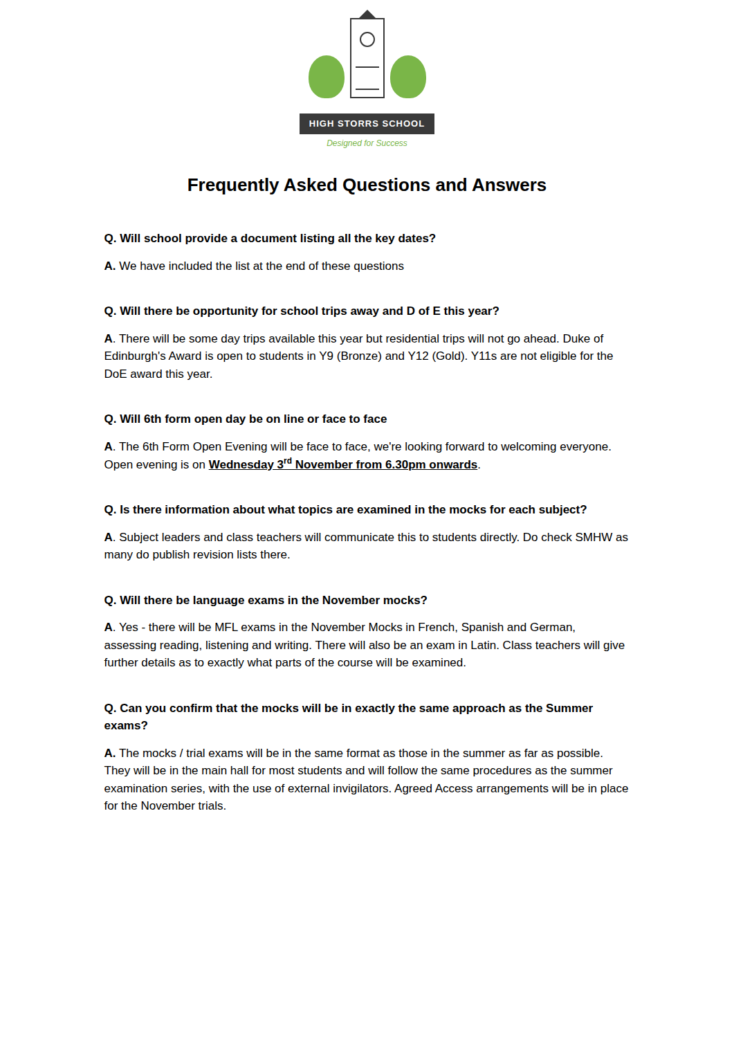HIGH STORRS SCHOOL
Designed for Success
Frequently Asked Questions and Answers
Q. Will school provide a document listing all the key dates?
A. We have included the list at the end of these questions
Q. Will there be opportunity for school trips away and D of E this year?
A. There will be some day trips available this year but residential trips will not go ahead. Duke of Edinburgh's Award is open to students in Y9 (Bronze) and Y12 (Gold). Y11s are not eligible for the DoE award this year.
Q. Will 6th form open day be on line or face to face
A. The 6th Form Open Evening will be face to face, we're looking forward to welcoming everyone. Open evening is on Wednesday 3rd November from 6.30pm onwards.
Q. Is there information about what topics are examined in the mocks for each subject?
A. Subject leaders and class teachers will communicate this to students directly. Do check SMHW as many do publish revision lists there.
Q. Will there be language exams in the November mocks?
A. Yes - there will be MFL exams in the November Mocks in French, Spanish and German, assessing reading, listening and writing. There will also be an exam in Latin. Class teachers will give further details as to exactly what parts of the course will be examined.
Q. Can you confirm that the mocks will be in exactly the same approach as the Summer exams?
A. The mocks / trial exams will be in the same format as those in the summer as far as possible. They will be in the main hall for most students and will follow the same procedures as the summer examination series, with the use of external invigilators. Agreed Access arrangements will be in place for the November trials.